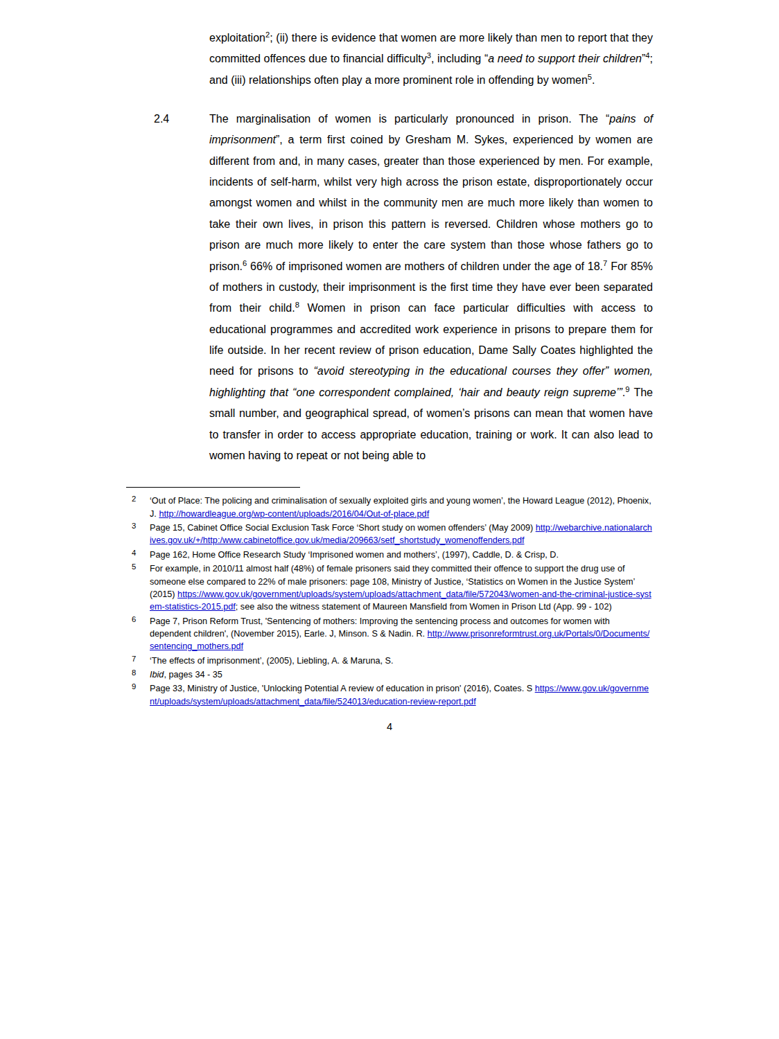exploitation2; (ii) there is evidence that women are more likely than men to report that they committed offences due to financial difficulty3, including “a need to support their children”4; and (iii) relationships often play a more prominent role in offending by women5.
2.4 The marginalisation of women is particularly pronounced in prison. The “pains of imprisonment”, a term first coined by Gresham M. Sykes, experienced by women are different from and, in many cases, greater than those experienced by men. For example, incidents of self-harm, whilst very high across the prison estate, disproportionately occur amongst women and whilst in the community men are much more likely than women to take their own lives, in prison this pattern is reversed. Children whose mothers go to prison are much more likely to enter the care system than those whose fathers go to prison.6 66% of imprisoned women are mothers of children under the age of 18.7 For 85% of mothers in custody, their imprisonment is the first time they have ever been separated from their child.8 Women in prison can face particular difficulties with access to educational programmes and accredited work experience in prisons to prepare them for life outside. In her recent review of prison education, Dame Sally Coates highlighted the need for prisons to “avoid stereotyping in the educational courses they offer” women, highlighting that “one correspondent complained, ‘hair and beauty reign supreme’”.9 The small number, and geographical spread, of women’s prisons can mean that women have to transfer in order to access appropriate education, training or work. It can also lead to women having to repeat or not being able to
2‘Out of Place: The policing and criminalisation of sexually exploited girls and young women’, the Howard League (2012), Phoenix, J. http://howardleague.org/wp-content/uploads/2016/04/Out-of-place.pdf
3 Page 15, Cabinet Office Social Exclusion Task Force ‘Short study on women offenders’ (May 2009) http://webarchive.nationalarchives.gov.uk/+/http:/www.cabinetoffice.gov.uk/media/209663/setf_shortstudy_womenoffenders.pdf
4 Page 162, Home Office Research Study ‘Imprisoned women and mothers’, (1997), Caddle, D. & Crisp, D.
5 For example, in 2010/11 almost half (48%) of female prisoners said they committed their offence to support the drug use of someone else compared to 22% of male prisoners: page 108, Ministry of Justice, ‘Statistics on Women in the Justice System’ (2015) https://www.gov.uk/government/uploads/system/uploads/attachment_data/file/572043/women-and-the-criminal-justice-system-statistics-2015.pdf; see also the witness statement of Maureen Mansfield from Women in Prison Ltd (App. 99 - 102)
6 Page 7, Prison Reform Trust, 'Sentencing of mothers: Improving the sentencing process and outcomes for women with dependent children', (November 2015), Earle. J, Minson. S & Nadin. R. http://www.prisonreformtrust.org.uk/Portals/0/Documents/sentencing_mothers.pdf
7‘The effects of imprisonment’, (2005), Liebling, A. & Maruna, S.
8 Ibid, pages 34 - 35
9 Page 33, Ministry of Justice, 'Unlocking Potential A review of education in prison' (2016), Coates. S https://www.gov.uk/government/uploads/system/uploads/attachment_data/file/524013/education-review-report.pdf
4